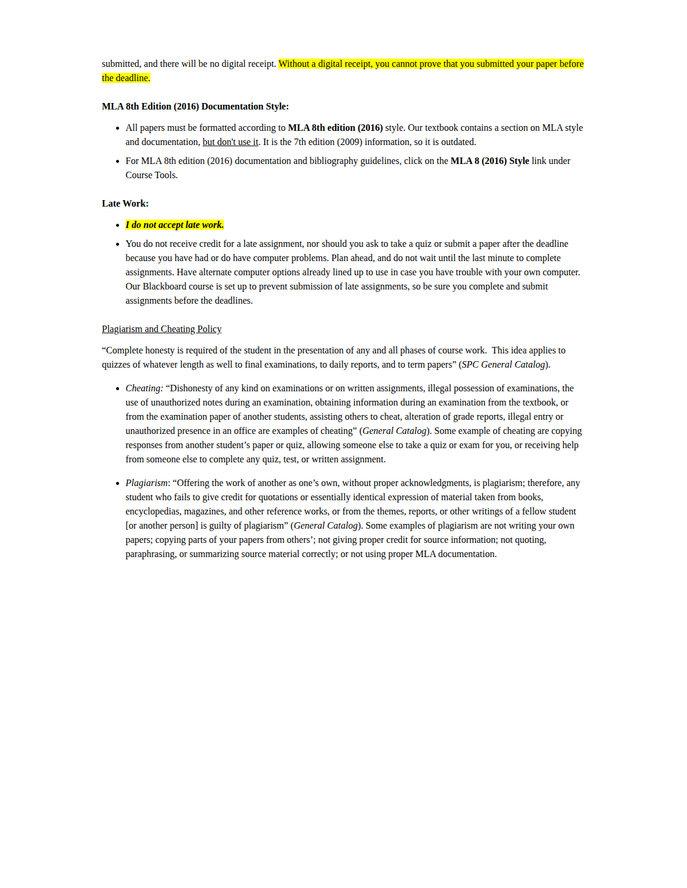submitted, and there will be no digital receipt. Without a digital receipt, you cannot prove that you submitted your paper before the deadline.
MLA 8th Edition (2016) Documentation Style:
All papers must be formatted according to MLA 8th edition (2016) style. Our textbook contains a section on MLA style and documentation, but don't use it. It is the 7th edition (2009) information, so it is outdated.
For MLA 8th edition (2016) documentation and bibliography guidelines, click on the MLA 8 (2016) Style link under Course Tools.
Late Work:
I do not accept late work.
You do not receive credit for a late assignment, nor should you ask to take a quiz or submit a paper after the deadline because you have had or do have computer problems. Plan ahead, and do not wait until the last minute to complete assignments. Have alternate computer options already lined up to use in case you have trouble with your own computer. Our Blackboard course is set up to prevent submission of late assignments, so be sure you complete and submit assignments before the deadlines.
Plagiarism and Cheating Policy
“Complete honesty is required of the student in the presentation of any and all phases of course work. This idea applies to quizzes of whatever length as well to final examinations, to daily reports, and to term papers” (SPC General Catalog).
Cheating: “Dishonesty of any kind on examinations or on written assignments, illegal possession of examinations, the use of unauthorized notes during an examination, obtaining information during an examination from the textbook, or from the examination paper of another students, assisting others to cheat, alteration of grade reports, illegal entry or unauthorized presence in an office are examples of cheating” (General Catalog). Some example of cheating are copying responses from another student’s paper or quiz, allowing someone else to take a quiz or exam for you, or receiving help from someone else to complete any quiz, test, or written assignment.
Plagiarism: “Offering the work of another as one’s own, without proper acknowledgments, is plagiarism; therefore, any student who fails to give credit for quotations or essentially identical expression of material taken from books, encyclopedias, magazines, and other reference works, or from the themes, reports, or other writings of a fellow student [or another person] is guilty of plagiarism” (General Catalog). Some examples of plagiarism are not writing your own papers; copying parts of your papers from others’; not giving proper credit for source information; not quoting, paraphrasing, or summarizing source material correctly; or not using proper MLA documentation.